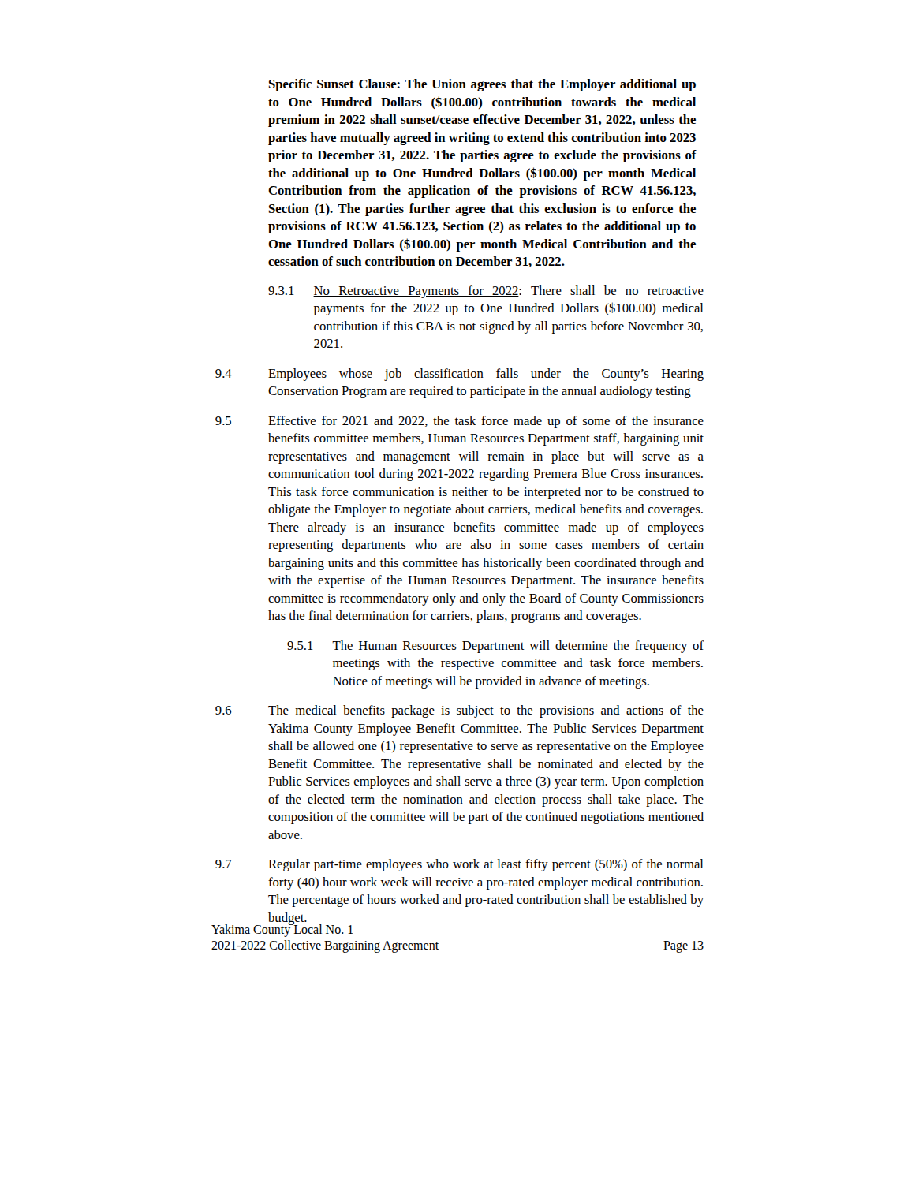Specific Sunset Clause: The Union agrees that the Employer additional up to One Hundred Dollars ($100.00) contribution towards the medical premium in 2022 shall sunset/cease effective December 31, 2022, unless the parties have mutually agreed in writing to extend this contribution into 2023 prior to December 31, 2022. The parties agree to exclude the provisions of the additional up to One Hundred Dollars ($100.00) per month Medical Contribution from the application of the provisions of RCW 41.56.123, Section (1). The parties further agree that this exclusion is to enforce the provisions of RCW 41.56.123, Section (2) as relates to the additional up to One Hundred Dollars ($100.00) per month Medical Contribution and the cessation of such contribution on December 31, 2022.
9.3.1
No Retroactive Payments for 2022: There shall be no retroactive payments for the 2022 up to One Hundred Dollars ($100.00) medical contribution if this CBA is not signed by all parties before November 30, 2021.
9.4
Employees whose job classification falls under the County’s Hearing Conservation Program are required to participate in the annual audiology testing
9.5
Effective for 2021 and 2022, the task force made up of some of the insurance benefits committee members, Human Resources Department staff, bargaining unit representatives and management will remain in place but will serve as a communication tool during 2021-2022 regarding Premera Blue Cross insurances. This task force communication is neither to be interpreted nor to be construed to obligate the Employer to negotiate about carriers, medical benefits and coverages. There already is an insurance benefits committee made up of employees representing departments who are also in some cases members of certain bargaining units and this committee has historically been coordinated through and with the expertise of the Human Resources Department. The insurance benefits committee is recommendatory only and only the Board of County Commissioners has the final determination for carriers, plans, programs and coverages.
9.5.1
The Human Resources Department will determine the frequency of meetings with the respective committee and task force members. Notice of meetings will be provided in advance of meetings.
9.6
The medical benefits package is subject to the provisions and actions of the Yakima County Employee Benefit Committee. The Public Services Department shall be allowed one (1) representative to serve as representative on the Employee Benefit Committee. The representative shall be nominated and elected by the Public Services employees and shall serve a three (3) year term. Upon completion of the elected term the nomination and election process shall take place. The composition of the committee will be part of the continued negotiations mentioned above.
9.7
Regular part-time employees who work at least fifty percent (50%) of the normal forty (40) hour work week will receive a pro-rated employer medical contribution. The percentage of hours worked and pro-rated contribution shall be established by budget.
Yakima County Local No. 1
2021-2022 Collective Bargaining Agreement
Page 13